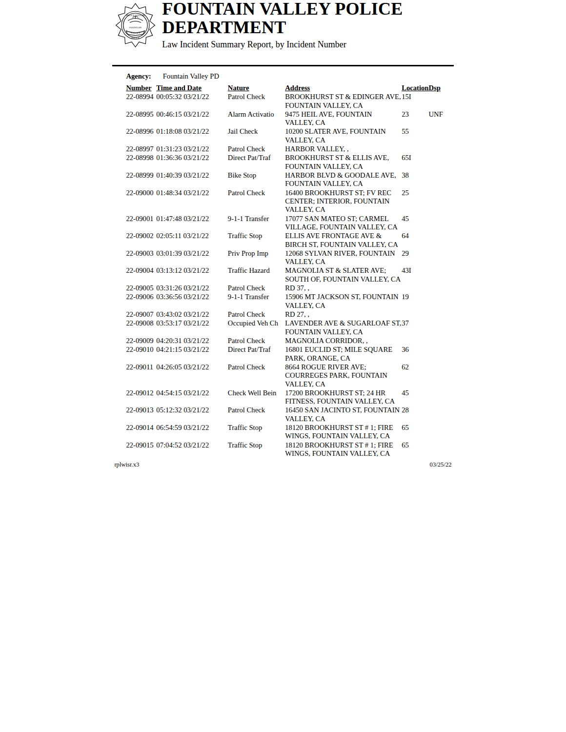POLICE OFFICER FOUNTAIN VALLEY POLICE
FOUNTAIN VALLEY POLICE
DEPARTMENT
Law Incident Summary Report, by Incident Number
Agency: Fountain Valley PD
| Number | Time and Date | Nature | Address | Location | Dsp |
| --- | --- | --- | --- | --- | --- |
| 22-08994 | 00:05:32 03/21/22 | Patrol Check | BROOKHURST ST & EDINGER AVE, FOUNTAIN VALLEY, CA | 15I | |
| 22-08995 | 00:46:15 03/21/22 | Alarm Activatio | 9475 HEIL AVE, FOUNTAIN VALLEY, CA | 23 | UNF |
| 22-08996 | 01:18:08 03/21/22 | Jail Check | 10200 SLATER AVE, FOUNTAIN VALLEY, CA | 55 | |
| 22-08997 | 01:31:23 03/21/22 | Patrol Check | HARBOR VALLEY, , | | |
| 22-08998 | 01:36:36 03/21/22 | Direct Pat/Traf | BROOKHURST ST & ELLIS AVE, FOUNTAIN VALLEY, CA | 65I | |
| 22-08999 | 01:40:39 03/21/22 | Bike Stop | HARBOR BLVD & GOODALE AVE, FOUNTAIN VALLEY, CA | 38 | |
| 22-09000 | 01:48:34 03/21/22 | Patrol Check | 16400 BROOKHURST ST; FV REC CENTER; INTERIOR, FOUNTAIN VALLEY, CA | 25 | |
| 22-09001 | 01:47:48 03/21/22 | 9-1-1 Transfer | 17077 SAN MATEO ST; CARMEL VILLAGE, FOUNTAIN VALLEY, CA | 45 | |
| 22-09002 | 02:05:11 03/21/22 | Traffic Stop | ELLIS AVE FRONTAGE AVE & BIRCH ST, FOUNTAIN VALLEY, CA | 64 | |
| 22-09003 | 03:01:39 03/21/22 | Priv Prop Imp | 12068 SYLVAN RIVER, FOUNTAIN VALLEY, CA | 29 | |
| 22-09004 | 03:13:12 03/21/22 | Traffic Hazard | MAGNOLIA ST & SLATER AVE; SOUTH OF, FOUNTAIN VALLEY, CA | 43I | |
| 22-09005 | 03:31:26 03/21/22 | Patrol Check | RD 37, , | | |
| 22-09006 | 03:36:56 03/21/22 | 9-1-1 Transfer | 15906 MT JACKSON ST, FOUNTAIN VALLEY, CA | 19 | |
| 22-09007 | 03:43:02 03/21/22 | Patrol Check | RD 27, , | | |
| 22-09008 | 03:53:17 03/21/22 | Occupied Veh Ch | LAVENDER AVE & SUGARLOAF ST, FOUNTAIN VALLEY, CA | 37 | |
| 22-09009 | 04:20:31 03/21/22 | Patrol Check | MAGNOLIA CORRIDOR, , | | |
| 22-09010 | 04:21:15 03/21/22 | Direct Pat/Traf | 16801 EUCLID ST; MILE SQUARE PARK, ORANGE, CA | 36 | |
| 22-09011 | 04:26:05 03/21/22 | Patrol Check | 8664 ROGUE RIVER AVE; COURREGES PARK, FOUNTAIN VALLEY, CA | 62 | |
| 22-09012 | 04:54:15 03/21/22 | Check Well Bein | 17200 BROOKHURST ST; 24 HR FITNESS, FOUNTAIN VALLEY, CA | 45 | |
| 22-09013 | 05:12:32 03/21/22 | Patrol Check | 16450 SAN JACINTO ST, FOUNTAIN VALLEY, CA | 28 | |
| 22-09014 | 06:54:59 03/21/22 | Traffic Stop | 18120 BROOKHURST ST # 1; FIRE WINGS, FOUNTAIN VALLEY, CA | 65 | |
| 22-09015 | 07:04:52 03/21/22 | Traffic Stop | 18120 BROOKHURST ST # 1; FIRE WINGS, FOUNTAIN VALLEY, CA | 65 | |
rplwisr.x3
03/25/22